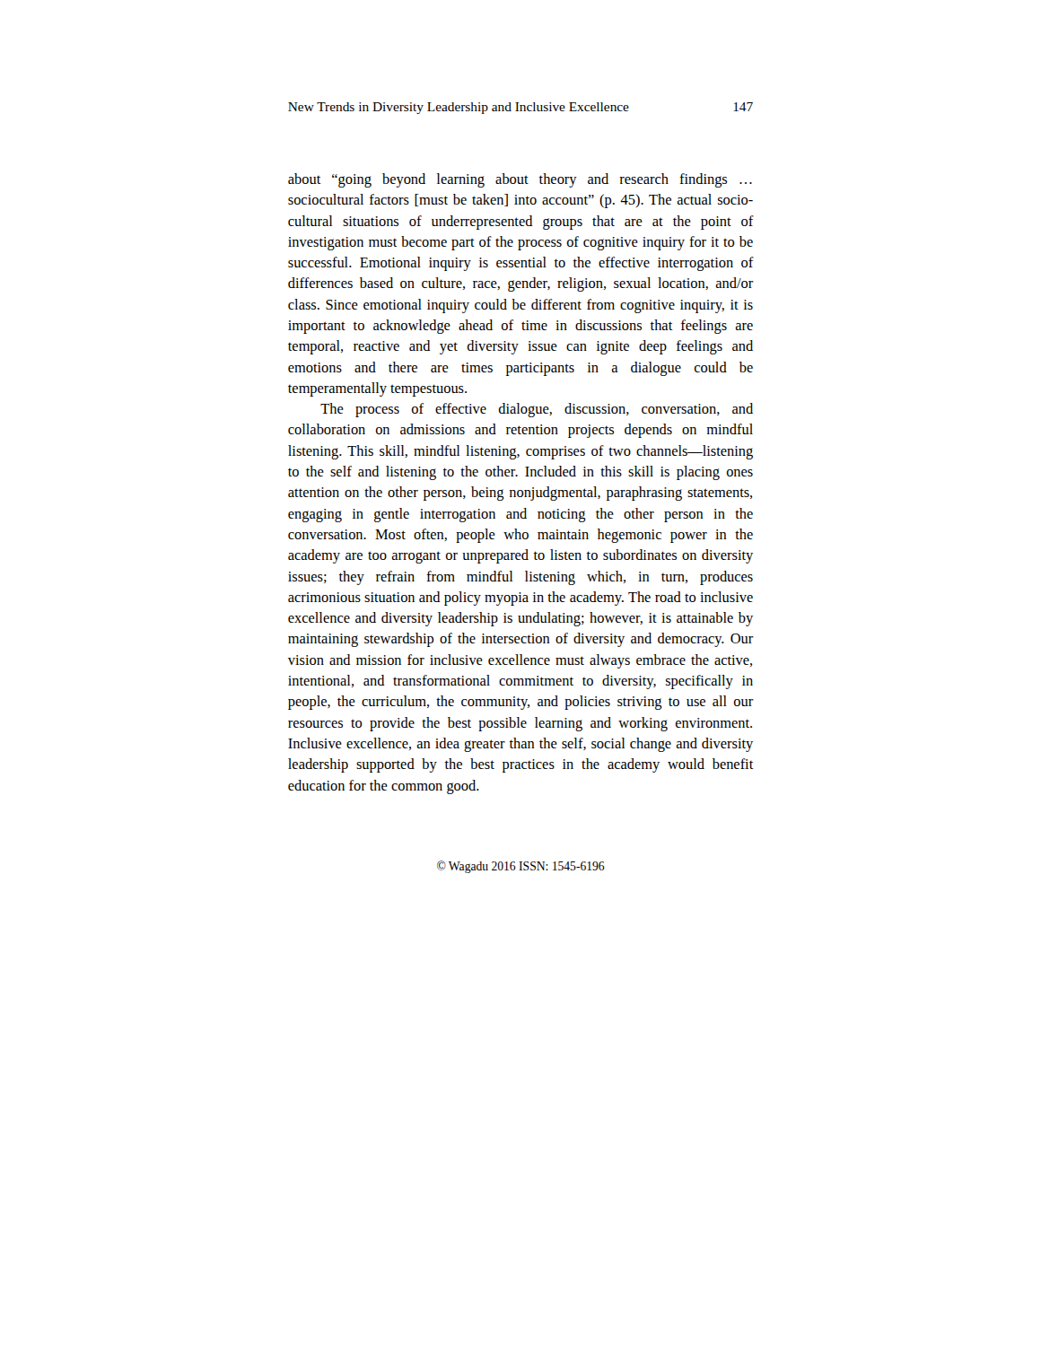New Trends in Diversity Leadership and Inclusive Excellence 147
about “going beyond learning about theory and research findings … sociocultural factors [must be taken] into account” (p. 45). The actual socio-cultural situations of underrepresented groups that are at the point of investigation must become part of the process of cognitive inquiry for it to be successful. Emotional inquiry is essential to the effective interrogation of differences based on culture, race, gender, religion, sexual location, and/or class. Since emotional inquiry could be different from cognitive inquiry, it is important to acknowledge ahead of time in discussions that feelings are temporal, reactive and yet diversity issue can ignite deep feelings and emotions and there are times participants in a dialogue could be temperamentally tempestuous.
The process of effective dialogue, discussion, conversation, and collaboration on admissions and retention projects depends on mindful listening. This skill, mindful listening, comprises of two channels—listening to the self and listening to the other. Included in this skill is placing ones attention on the other person, being nonjudgmental, paraphrasing statements, engaging in gentle interrogation and noticing the other person in the conversation. Most often, people who maintain hegemonic power in the academy are too arrogant or unprepared to listen to subordinates on diversity issues; they refrain from mindful listening which, in turn, produces acrimonious situation and policy myopia in the academy. The road to inclusive excellence and diversity leadership is undulating; however, it is attainable by maintaining stewardship of the intersection of diversity and democracy. Our vision and mission for inclusive excellence must always embrace the active, intentional, and transformational commitment to diversity, specifically in people, the curriculum, the community, and policies striving to use all our resources to provide the best possible learning and working environment. Inclusive excellence, an idea greater than the self, social change and diversity leadership supported by the best practices in the academy would benefit education for the common good.
© Wagadu 2016 ISSN: 1545-6196